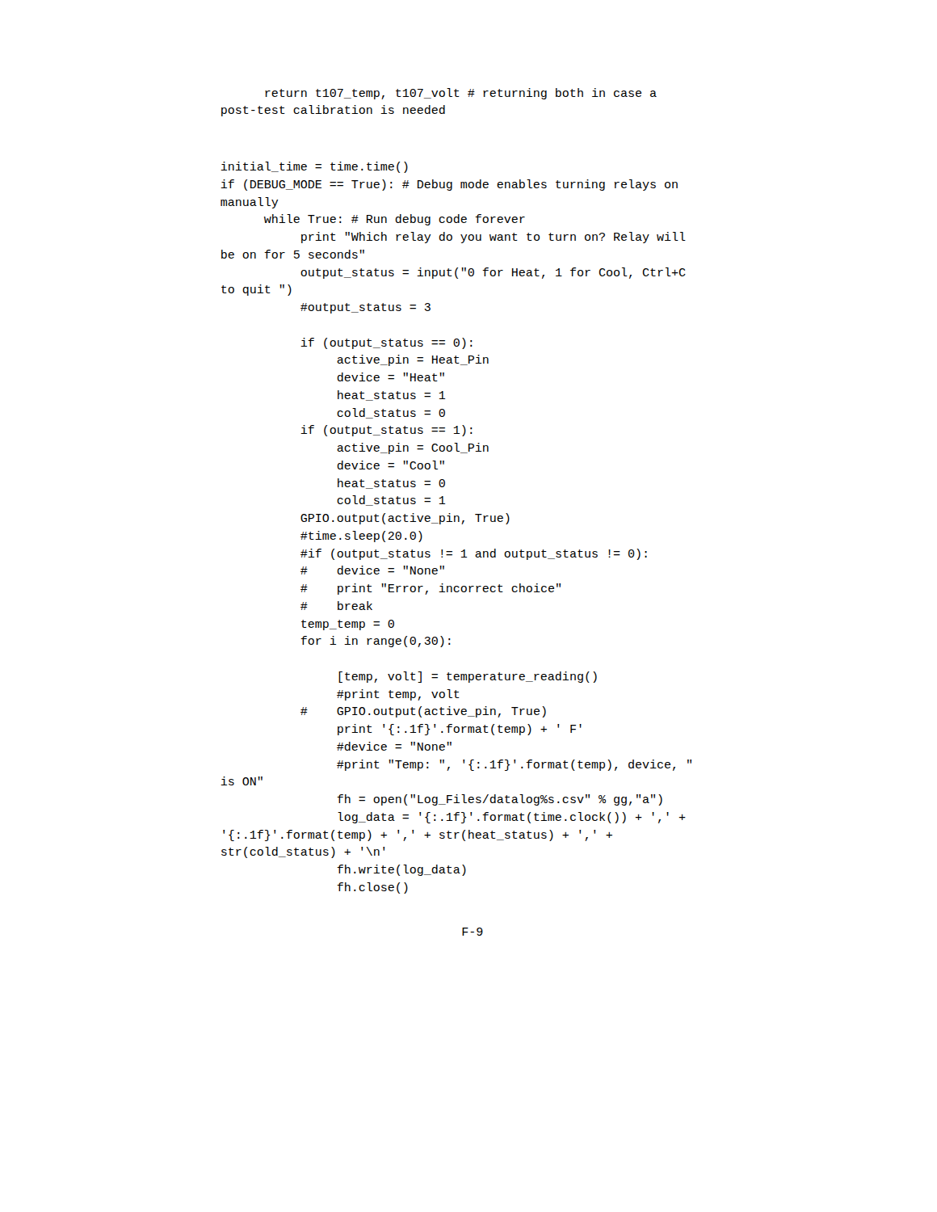return t107_temp, t107_volt # returning both in case a
post-test calibration is needed
initial_time = time.time()
if (DEBUG_MODE == True): # Debug mode enables turning relays on
manually
      while True: # Run debug code forever
           print "Which relay do you want to turn on? Relay will
be on for 5 seconds"
           output_status = input("0 for Heat, 1 for Cool, Ctrl+C
to quit ")
           #output_status = 3

           if (output_status == 0):
                active_pin = Heat_Pin
                device = "Heat"
                heat_status = 1
                cold_status = 0
           if (output_status == 1):
                active_pin = Cool_Pin
                device = "Cool"
                heat_status = 0
                cold_status = 1
           GPIO.output(active_pin, True)
           #time.sleep(20.0)
           #if (output_status != 1 and output_status != 0):
           #    device = "None"
           #    print "Error, incorrect choice"
           #    break
           temp_temp = 0
           for i in range(0,30):

                [temp, volt] = temperature_reading()
                #print temp, volt
           #    GPIO.output(active_pin, True)
                print '{:.1f}'.format(temp) + ' F'
                #device = "None"
                #print "Temp: ", '{:.1f}'.format(temp), device, "
is ON"
                fh = open("Log_Files/datalog%s.csv" % gg,"a")
                log_data = '{:.1f}'.format(time.clock()) + ',' +
'{:.1f}'.format(temp) + ',' + str(heat_status) + ',' +
str(cold_status) + '\n'
                fh.write(log_data)
                fh.close()
F-9